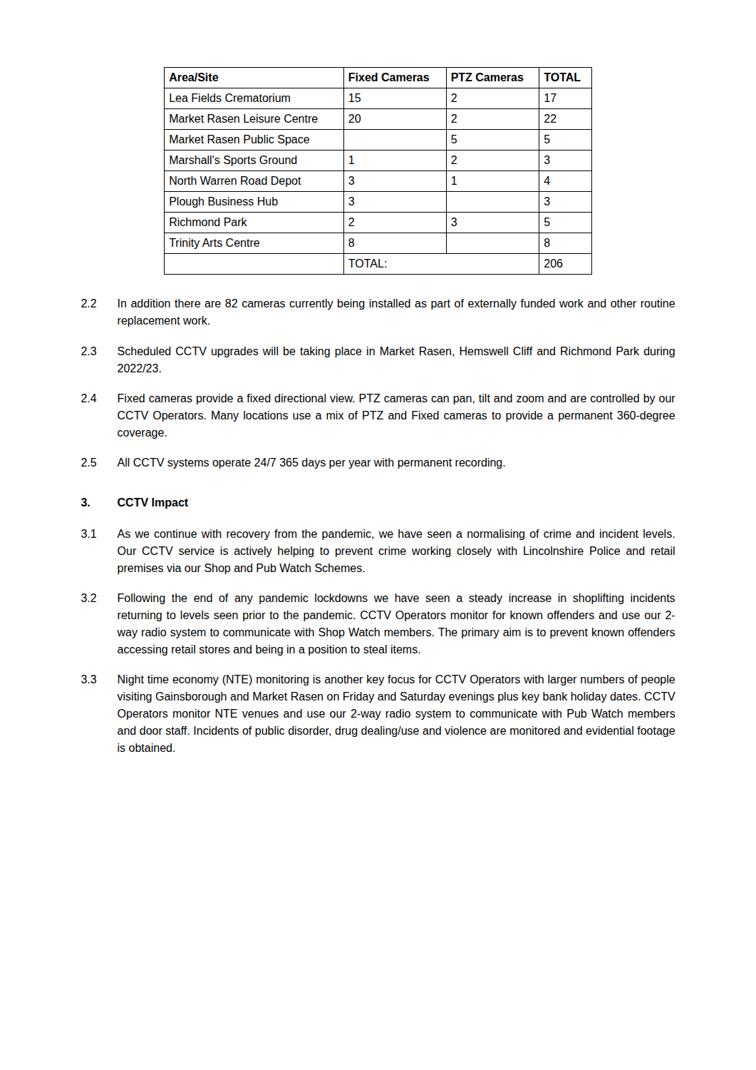| Area/Site | Fixed Cameras | PTZ Cameras | TOTAL |
| --- | --- | --- | --- |
| Lea Fields Crematorium | 15 | 2 | 17 |
| Market Rasen Leisure Centre | 20 | 2 | 22 |
| Market Rasen Public Space | | 5 | 5 |
| Marshall's Sports Ground | 1 | 2 | 3 |
| North Warren Road Depot | 3 | 1 | 4 |
| Plough Business Hub | 3 | | 3 |
| Richmond Park | 2 | 3 | 5 |
| Trinity Arts Centre | 8 | | 8 |
| | TOTAL: | 206 |
2.2
In addition there are 82 cameras currently being installed as part of externally funded work and other routine replacement work.
2.3
Scheduled CCTV upgrades will be taking place in Market Rasen, Hemswell Cliff and Richmond Park during 2022/23.
2.4
Fixed cameras provide a fixed directional view. PTZ cameras can pan, tilt and zoom and are controlled by our CCTV Operators. Many locations use a mix of PTZ and Fixed cameras to provide a permanent 360-degree coverage.
2.5
All CCTV systems operate 24/7 365 days per year with permanent recording.
3. CCTV Impact
3.1
As we continue with recovery from the pandemic, we have seen a normalising of crime and incident levels. Our CCTV service is actively helping to prevent crime working closely with Lincolnshire Police and retail premises via our Shop and Pub Watch Schemes.
3.2
Following the end of any pandemic lockdowns we have seen a steady increase in shoplifting incidents returning to levels seen prior to the pandemic. CCTV Operators monitor for known offenders and use our 2-way radio system to communicate with Shop Watch members. The primary aim is to prevent known offenders accessing retail stores and being in a position to steal items.
3.3
Night time economy (NTE) monitoring is another key focus for CCTV Operators with larger numbers of people visiting Gainsborough and Market Rasen on Friday and Saturday evenings plus key bank holiday dates. CCTV Operators monitor NTE venues and use our 2-way radio system to communicate with Pub Watch members and door staff. Incidents of public disorder, drug dealing/use and violence are monitored and evidential footage is obtained.